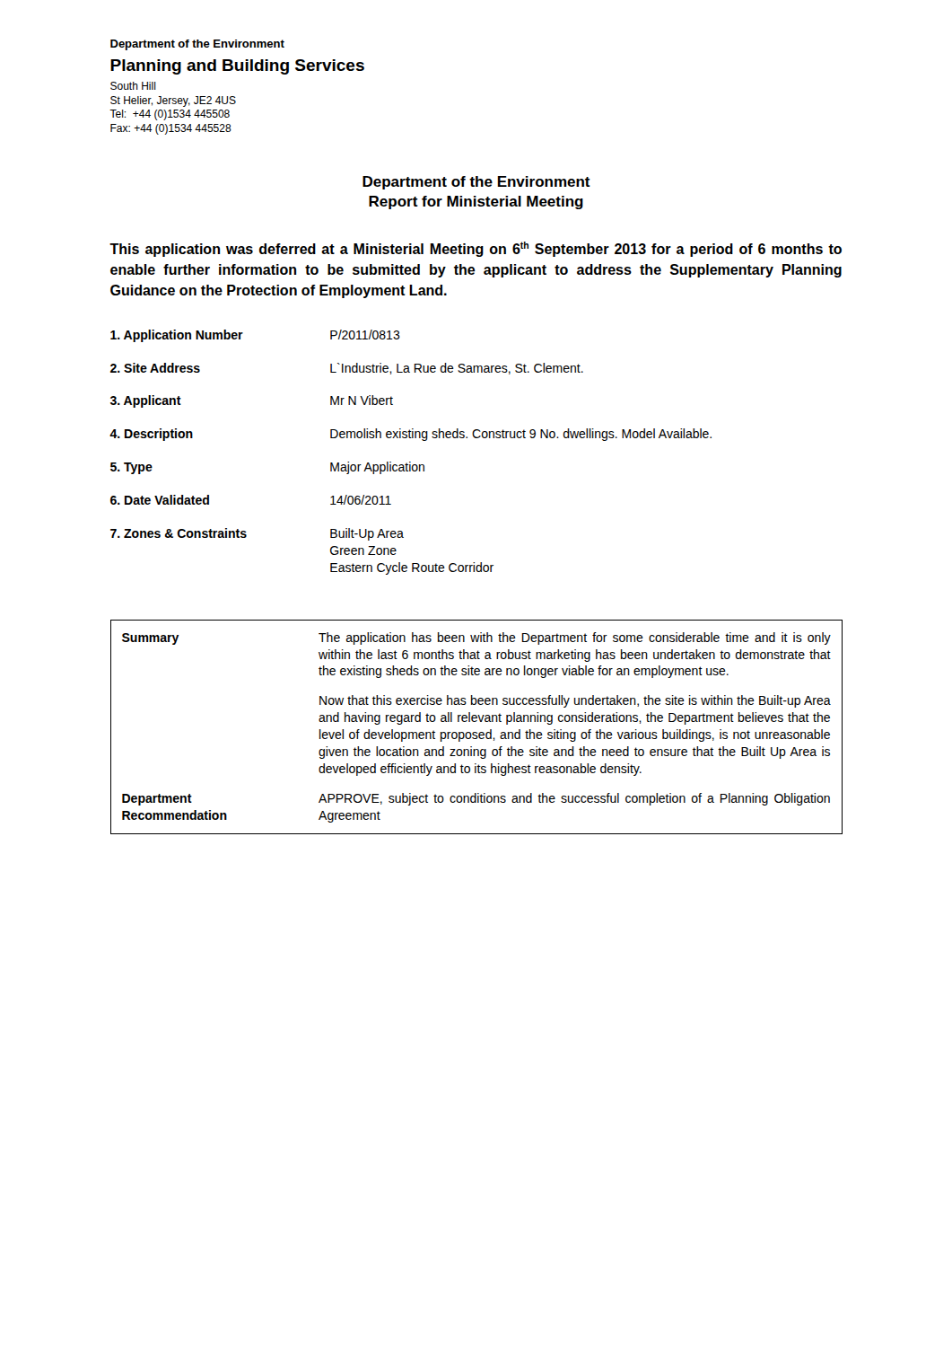Department of the Environment
Planning and Building Services
South Hill
St Helier, Jersey, JE2 4US
Tel: +44 (0)1534 445508
Fax: +44 (0)1534 445528
Department of the Environment
Report for Ministerial Meeting
This application was deferred at a Ministerial Meeting on 6th September 2013 for a period of 6 months to enable further information to be submitted by the applicant to address the Supplementary Planning Guidance on the Protection of Employment Land.
| 1. Application Number | P/2011/0813 |
| 2. Site Address | L`Industrie, La Rue de Samares, St. Clement. |
| 3. Applicant | Mr N Vibert |
| 4. Description | Demolish existing sheds. Construct 9 No. dwellings. Model Available. |
| 5. Type | Major Application |
| 6. Date Validated | 14/06/2011 |
| 7. Zones & Constraints | Built-Up Area Green Zone Eastern Cycle Route Corridor |
| Summary | The application has been with the Department for some considerable time and it is only within the last 6 months that a robust marketing has been undertaken to demonstrate that the existing sheds on the site are no longer viable for an employment use. Now that this exercise has been successfully undertaken, the site is within the Built-up Area and having regard to all relevant planning considerations, the Department believes that the level of development proposed, and the siting of the various buildings, is not unreasonable given the location and zoning of the site and the need to ensure that the Built Up Area is developed efficiently and to its highest reasonable density. |
| Department Recommendation | APPROVE, subject to conditions and the successful completion of a Planning Obligation Agreement |